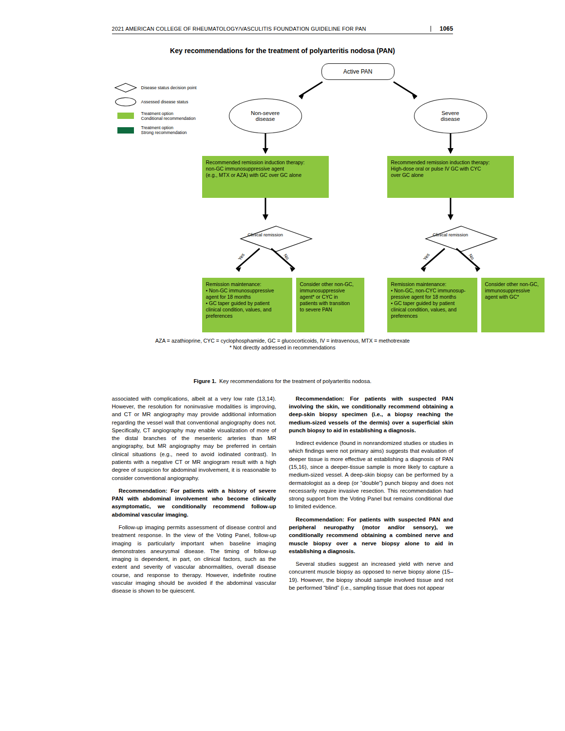2021 American College of Rheumatology/Vasculitis Foundation Guideline for PAN
1065
Key recommendations for the treatment of polyarteritis nodosa (PAN)
Disease status decision point
Assessed disease status
Treatment option
Conditional recommendation
Treatment option
Strong recommendation
Active PAN
Non-severe
disease
Severe
disease
Recommended remission induction therapy:
non-GC immunosuppressive agent
(e.g., MTX or AZA) with GC over GC alone
Recommended remission induction therapy:
High-dose oral or pulse IV GC with CYC
over GC alone
Clinical remission
Clinical remission
Yes
No
Yes
No
Remission maintenance:
• Non-GC immunosuppressive
agent for 18 months
• GC taper guided by patient
clinical condition, values, and
preferences
Consider other non-GC,
immunosuppressive
agent* or CYC in
patients with transition
to severe PAN
Remission maintenance:
• Non-GC, non-CYC immunosup-
pressive agent for 18 months
• GC taper guided by patient
clinical condition, values, and
preferences
Consider other non-GC,
immunosuppressive
agent with GC*
AZA = azathioprine, CYC = cyclophosphamide, GC = glucocorticoids, IV = intravenous, MTX = methotrexate
* Not directly addressed in recommendations
Figure 1. Key recommendations for the treatment of polyarteritis nodosa.
associated with complications, albeit at a very low rate (13,14). However, the resolution for noninvasive modalities is improving, and CT or MR angiography may provide additional information regarding the vessel wall that conventional angiography does not. Specifically, CT angiography may enable visualization of more of the distal branches of the mesenteric arteries than MR angiography, but MR angiography may be preferred in certain clinical situations (e.g., need to avoid iodinated contrast). In patients with a negative CT or MR angiogram result with a high degree of suspicion for abdominal involvement, it is reasonable to consider conventional angiography.
Recommendation: For patients with a history of severe PAN with abdominal involvement who become clinically asymptomatic, we conditionally recommend follow-up abdominal vascular imaging.
Follow-up imaging permits assessment of disease control and treatment response. In the view of the Voting Panel, follow-up imaging is particularly important when baseline imaging demonstrates aneurysmal disease. The timing of follow-up imaging is dependent, in part, on clinical factors, such as the extent and severity of vascular abnormalities, overall disease course, and response to therapy. However, indefinite routine vascular imaging should be avoided if the abdominal vascular disease is shown to be quiescent.
Recommendation: For patients with suspected PAN involving the skin, we conditionally recommend obtaining a deep-skin biopsy specimen (i.e., a biopsy reaching the medium-sized vessels of the dermis) over a superficial skin punch biopsy to aid in establishing a diagnosis.
Indirect evidence (found in nonrandomized studies or studies in which findings were not primary aims) suggests that evaluation of deeper tissue is more effective at establishing a diagnosis of PAN (15,16), since a deeper-tissue sample is more likely to capture a medium-sized vessel. A deep-skin biopsy can be performed by a dermatologist as a deep (or “double”) punch biopsy and does not necessarily require invasive resection. This recommendation had strong support from the Voting Panel but remains conditional due to limited evidence.
Recommendation: For patients with suspected PAN and peripheral neuropathy (motor and/or sensory), we conditionally recommend obtaining a combined nerve and muscle biopsy over a nerve biopsy alone to aid in establishing a diagnosis.
Several studies suggest an increased yield with nerve and concurrent muscle biopsy as opposed to nerve biopsy alone (15–19). However, the biopsy should sample involved tissue and not be performed “blind” (i.e., sampling tissue that does not appear